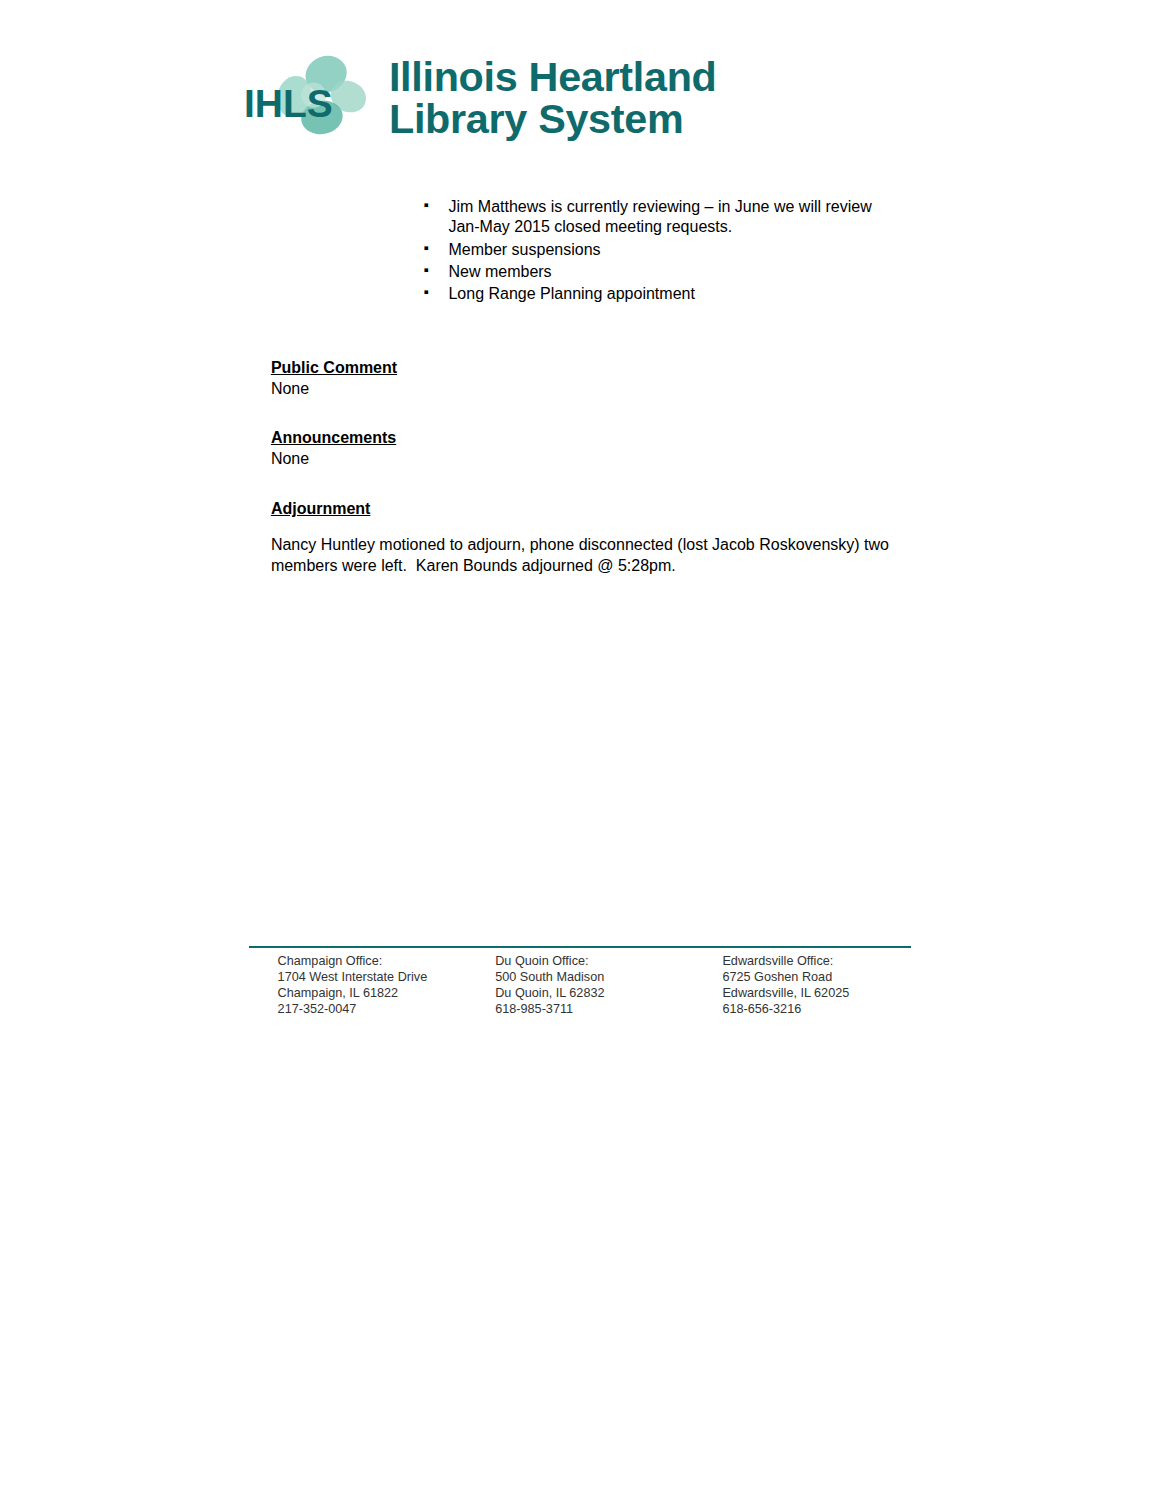IHLS
Illinois Heartland
Library System
Jim Matthews is currently reviewing – in June we will review Jan-May 2015 closed meeting requests.
Member suspensions
New members
Long Range Planning appointment
Public Comment
None
Announcements
None
Adjournment
Nancy Huntley motioned to adjourn, phone disconnected (lost Jacob Roskovensky) two members were left. Karen Bounds adjourned @ 5:28pm.
Champaign Office:
1704 West Interstate Drive
Champaign, IL 61822
217-352-0047
Du Quoin Office:
500 South Madison
Du Quoin, IL 62832
618-985-3711
Edwardsville Office:
6725 Goshen Road
Edwardsville, IL 62025
618-656-3216